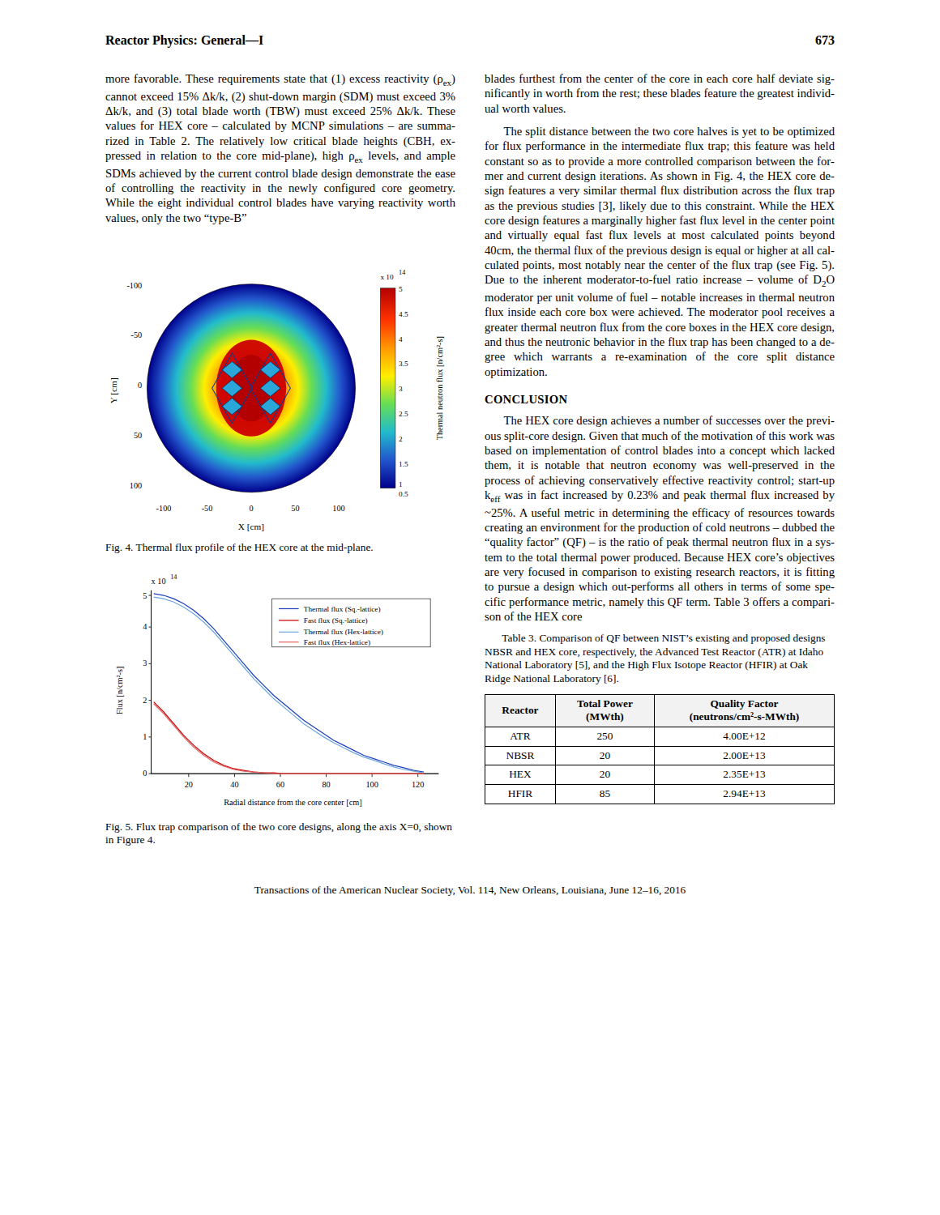Reactor Physics: General—I 673
more favorable. These requirements state that (1) excess reactivity (ρex) cannot exceed 15% Δk/k, (2) shut-down margin (SDM) must exceed 3% Δk/k, and (3) total blade worth (TBW) must exceed 25% Δk/k. These values for HEX core – calculated by MCNP simulations – are summarized in Table 2. The relatively low critical blade heights (CBH, expressed in relation to the core mid-plane), high ρex levels, and ample SDMs achieved by the current control blade design demonstrate the ease of controlling the reactivity in the newly configured core geometry. While the eight individual control blades have varying reactivity worth values, only the two “type-B”
Y [cm] X [cm] -100 -50 0 50 100 -100 -50 0 50 100 5 4.5 4 3.5 3 2.5 2 1.5 1 0.5 x 10 14 Thermal neutron flux [n/cm²-s]
Fig. 4. Thermal flux profile of the HEX core at the mid-plane.
0 1 2 3 4 5 x 10 14 Flux [n/cm²-s] 20 40 60 80 100 120 Radial distance from the core center [cm] Thermal flux (Sq.-lattice) Fast flux (Sq.-lattice) Thermal flux (Hex-lattice) Fast flux (Hex-lattice)
Fig. 5. Flux trap comparison of the two core designs, along the axis X=0, shown in Figure 4.
blades furthest from the center of the core in each core half deviate significantly in worth from the rest; these blades feature the greatest individual worth values.
The split distance between the two core halves is yet to be optimized for flux performance in the intermediate flux trap; this feature was held constant so as to provide a more controlled comparison between the former and current design iterations. As shown in Fig. 4, the HEX core design features a very similar thermal flux distribution across the flux trap as the previous studies [3], likely due to this constraint. While the HEX core design features a marginally higher fast flux level in the center point and virtually equal fast flux levels at most calculated points beyond 40cm, the thermal flux of the previous design is equal or higher at all calculated points, most notably near the center of the flux trap (see Fig. 5). Due to the inherent moderator-to-fuel ratio increase – volume of D2O moderator per unit volume of fuel – notable increases in thermal neutron flux inside each core box were achieved. The moderator pool receives a greater thermal neutron flux from the core boxes in the HEX core design, and thus the neutronic behavior in the flux trap has been changed to a degree which warrants a re-examination of the core split distance optimization.
Conclusion
The HEX core design achieves a number of successes over the previous split-core design. Given that much of the motivation of this work was based on implementation of control blades into a concept which lacked them, it is notable that neutron economy was well-preserved in the process of achieving conservatively effective reactivity control; start-up keff was in fact increased by 0.23% and peak thermal flux increased by ~25%. A useful metric in determining the efficacy of resources towards creating an environment for the production of cold neutrons – dubbed the “quality factor” (QF) – is the ratio of peak thermal neutron flux in a system to the total thermal power produced. Because HEX core’s objectives are very focused in comparison to existing research reactors, it is fitting to pursue a design which out-performs all others in terms of some specific performance metric, namely this QF term. Table 3 offers a comparison of the HEX core
Table 3. Comparison of QF between NIST’s existing and proposed designs NBSR and HEX core, respectively, the Advanced Test Reactor (ATR) at Idaho National Laboratory [5], and the High Flux Isotope Reactor (HFIR) at Oak Ridge National Laboratory [6].
| Reactor | Total Power (MWth) | Quality Factor (neutrons/cm²-s-MWth) |
| --- | --- | --- |
| ATR | 250 | 4.00E+12 |
| NBSR | 20 | 2.00E+13 |
| HEX | 20 | 2.35E+13 |
| HFIR | 85 | 2.94E+13 |
Transactions of the American Nuclear Society, Vol. 114, New Orleans, Louisiana, June 12–16, 2016